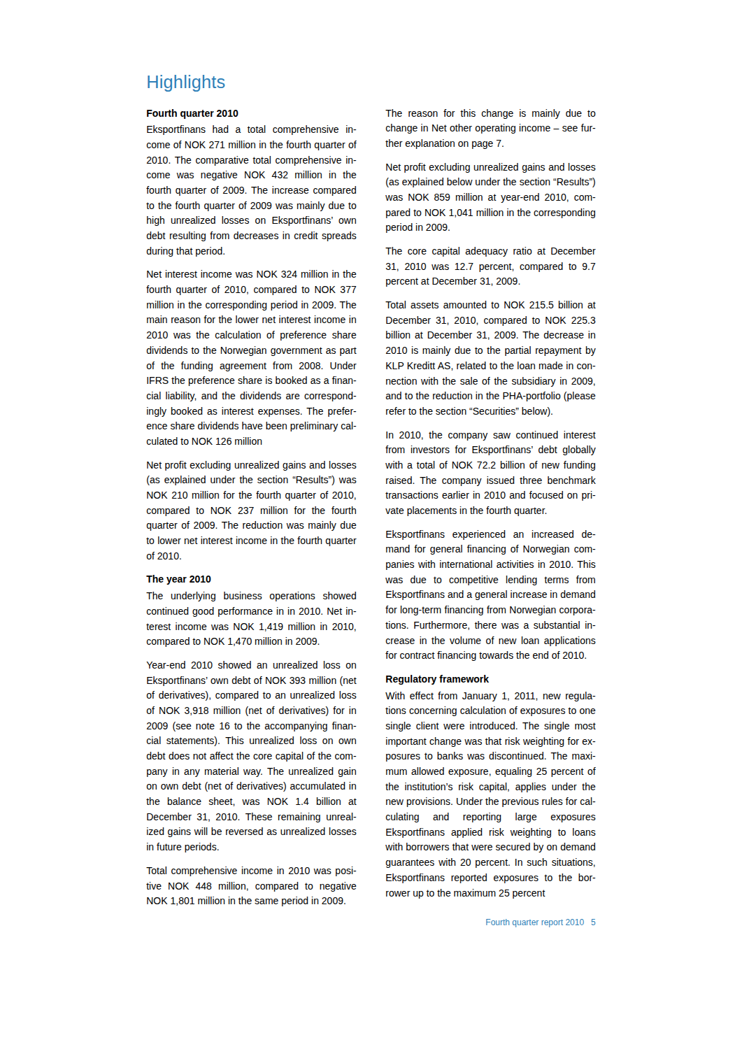Highlights
Fourth quarter 2010
Eksportfinans had a total comprehensive income of NOK 271 million in the fourth quarter of 2010. The comparative total comprehensive income was negative NOK 432 million in the fourth quarter of 2009. The increase compared to the fourth quarter of 2009 was mainly due to high unrealized losses on Eksportfinans’ own debt resulting from decreases in credit spreads during that period.
Net interest income was NOK 324 million in the fourth quarter of 2010, compared to NOK 377 million in the corresponding period in 2009. The main reason for the lower net interest income in 2010 was the calculation of preference share dividends to the Norwegian government as part of the funding agreement from 2008. Under IFRS the preference share is booked as a financial liability, and the dividends are correspondingly booked as interest expenses. The preference share dividends have been preliminary calculated to NOK 126 million
Net profit excluding unrealized gains and losses (as explained under the section “Results”) was NOK 210 million for the fourth quarter of 2010, compared to NOK 237 million for the fourth quarter of 2009. The reduction was mainly due to lower net interest income in the fourth quarter of 2010.
The year 2010
The underlying business operations showed continued good performance in in 2010. Net interest income was NOK 1,419 million in 2010, compared to NOK 1,470 million in 2009.
Year-end 2010 showed an unrealized loss on Eksportfinans’ own debt of NOK 393 million (net of derivatives), compared to an unrealized loss of NOK 3,918 million (net of derivatives) for in 2009 (see note 16 to the accompanying financial statements). This unrealized loss on own debt does not affect the core capital of the company in any material way. The unrealized gain on own debt (net of derivatives) accumulated in the balance sheet, was NOK 1.4 billion at December 31, 2010. These remaining unrealized gains will be reversed as unrealized losses in future periods.
Total comprehensive income in 2010 was positive NOK 448 million, compared to negative NOK 1,801 million in the same period in 2009.
The reason for this change is mainly due to change in Net other operating income – see further explanation on page 7.
Net profit excluding unrealized gains and losses (as explained below under the section “Results”) was NOK 859 million at year-end 2010, compared to NOK 1,041 million in the corresponding period in 2009.
The core capital adequacy ratio at December 31, 2010 was 12.7 percent, compared to 9.7 percent at December 31, 2009.
Total assets amounted to NOK 215.5 billion at December 31, 2010, compared to NOK 225.3 billion at December 31, 2009. The decrease in 2010 is mainly due to the partial repayment by KLP Kreditt AS, related to the loan made in connection with the sale of the subsidiary in 2009, and to the reduction in the PHA-portfolio (please refer to the section “Securities” below).
In 2010, the company saw continued interest from investors for Eksportfinans’ debt globally with a total of NOK 72.2 billion of new funding raised. The company issued three benchmark transactions earlier in 2010 and focused on private placements in the fourth quarter.
Eksportfinans experienced an increased demand for general financing of Norwegian companies with international activities in 2010. This was due to competitive lending terms from Eksportfinans and a general increase in demand for long-term financing from Norwegian corporations. Furthermore, there was a substantial increase in the volume of new loan applications for contract financing towards the end of 2010.
Regulatory framework
With effect from January 1, 2011, new regulations concerning calculation of exposures to one single client were introduced. The single most important change was that risk weighting for exposures to banks was discontinued. The maximum allowed exposure, equaling 25 percent of the institution’s risk capital, applies under the new provisions. Under the previous rules for calculating and reporting large exposures Eksportfinans applied risk weighting to loans with borrowers that were secured by on demand guarantees with 20 percent. In such situations, Eksportfinans reported exposures to the borrower up to the maximum 25 percent
Fourth quarter report 20105